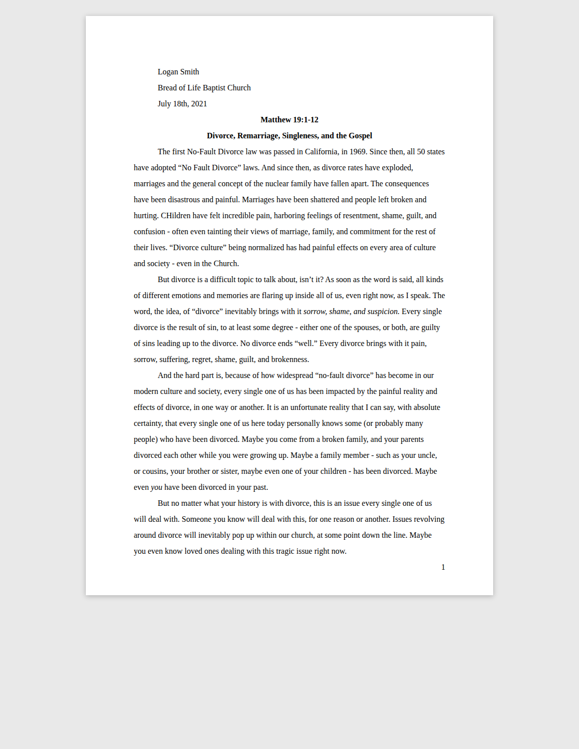Logan Smith
Bread of Life Baptist Church
July 18th, 2021
Matthew 19:1-12
Divorce, Remarriage, Singleness, and the Gospel
The first No-Fault Divorce law was passed in California, in 1969. Since then, all 50 states have adopted “No Fault Divorce” laws. And since then, as divorce rates have exploded, marriages and the general concept of the nuclear family have fallen apart. The consequences have been disastrous and painful. Marriages have been shattered and people left broken and hurting. CHildren have felt incredible pain, harboring feelings of resentment, shame, guilt, and confusion - often even tainting their views of marriage, family, and commitment for the rest of their lives. “Divorce culture” being normalized has had painful effects on every area of culture and society - even in the Church.
But divorce is a difficult topic to talk about, isn’t it? As soon as the word is said, all kinds of different emotions and memories are flaring up inside all of us, even right now, as I speak. The word, the idea, of “divorce” inevitably brings with it sorrow, shame, and suspicion. Every single divorce is the result of sin, to at least some degree - either one of the spouses, or both, are guilty of sins leading up to the divorce. No divorce ends “well.” Every divorce brings with it pain, sorrow, suffering, regret, shame, guilt, and brokenness.
And the hard part is, because of how widespread “no-fault divorce” has become in our modern culture and society, every single one of us has been impacted by the painful reality and effects of divorce, in one way or another. It is an unfortunate reality that I can say, with absolute certainty, that every single one of us here today personally knows some (or probably many people) who have been divorced. Maybe you come from a broken family, and your parents divorced each other while you were growing up. Maybe a family member - such as your uncle, or cousins, your brother or sister, maybe even one of your children - has been divorced. Maybe even you have been divorced in your past.
But no matter what your history is with divorce, this is an issue every single one of us will deal with. Someone you know will deal with this, for one reason or another. Issues revolving around divorce will inevitably pop up within our church, at some point down the line. Maybe you even know loved ones dealing with this tragic issue right now.
1